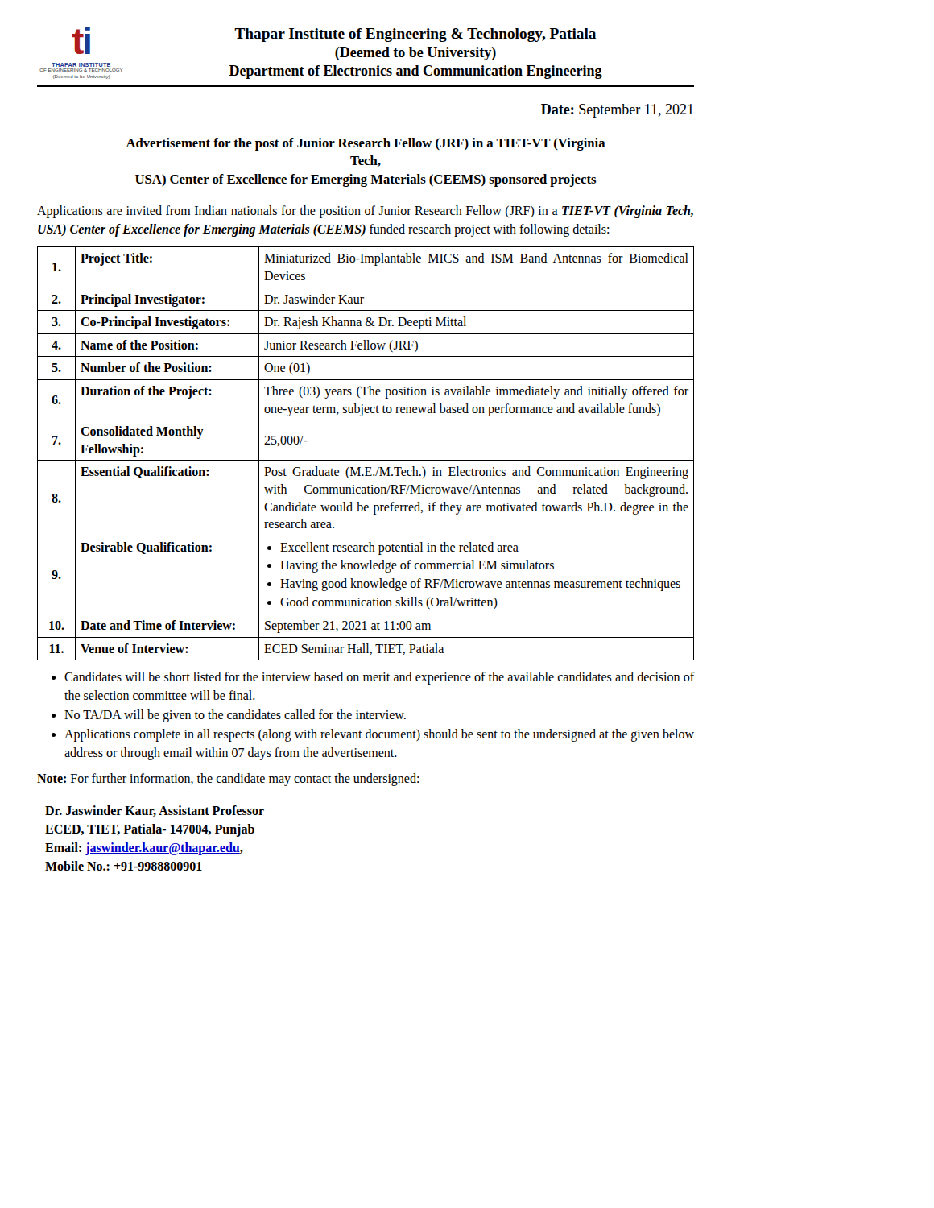ti THAPAR INSTITUTE OF ENGINEERING & TECHNOLOGY (Deemed to be University)
Thapar Institute of Engineering & Technology, Patiala
(Deemed to be University)
Department of Electronics and Communication Engineering
Date: September 11, 2021
Advertisement for the post of Junior Research Fellow (JRF) in a TIET-VT (Virginia Tech,
USA) Center of Excellence for Emerging Materials (CEEMS) sponsored projects
Applications are invited from Indian nationals for the position of Junior Research Fellow (JRF) in a TIET-VT (Virginia Tech, USA) Center of Excellence for Emerging Materials (CEEMS) funded research project with following details:
| 1. | Project Title: | Miniaturized Bio-Implantable MICS and ISM Band Antennas for Biomedical Devices |
| 2. | Principal Investigator: | Dr. Jaswinder Kaur |
| 3. | Co-Principal Investigators: | Dr. Rajesh Khanna & Dr. Deepti Mittal |
| 4. | Name of the Position: | Junior Research Fellow (JRF) |
| 5. | Number of the Position: | One (01) |
| 6. | Duration of the Project: | Three (03) years (The position is available immediately and initially offered for one-year term, subject to renewal based on performance and available funds) |
| 7. | Consolidated Monthly Fellowship: | 25,000/- |
| 8. | Essential Qualification: | Post Graduate (M.E./M.Tech.) in Electronics and Communication Engineering with Communication/RF/Microwave/Antennas and related background. Candidate would be preferred, if they are motivated towards Ph.D. degree in the research area. |
| 9. | Desirable Qualification: | Excellent research potential in the related area Having the knowledge of commercial EM simulators Having good knowledge of RF/Microwave antennas measurement techniques Good communication skills (Oral/written) |
| 10. | Date and Time of Interview: | September 21, 2021 at 11:00 am |
| 11. | Venue of Interview: | ECED Seminar Hall, TIET, Patiala |
Candidates will be short listed for the interview based on merit and experience of the available candidates and decision of the selection committee will be final.
No TA/DA will be given to the candidates called for the interview.
Applications complete in all respects (along with relevant document) should be sent to the undersigned at the given below address or through email within 07 days from the advertisement.
Note: For further information, the candidate may contact the undersigned:
Dr. Jaswinder Kaur, Assistant Professor
ECED, TIET, Patiala- 147004, Punjab
Email: jaswinder.kaur@thapar.edu,
Mobile No.: +91-9988800901